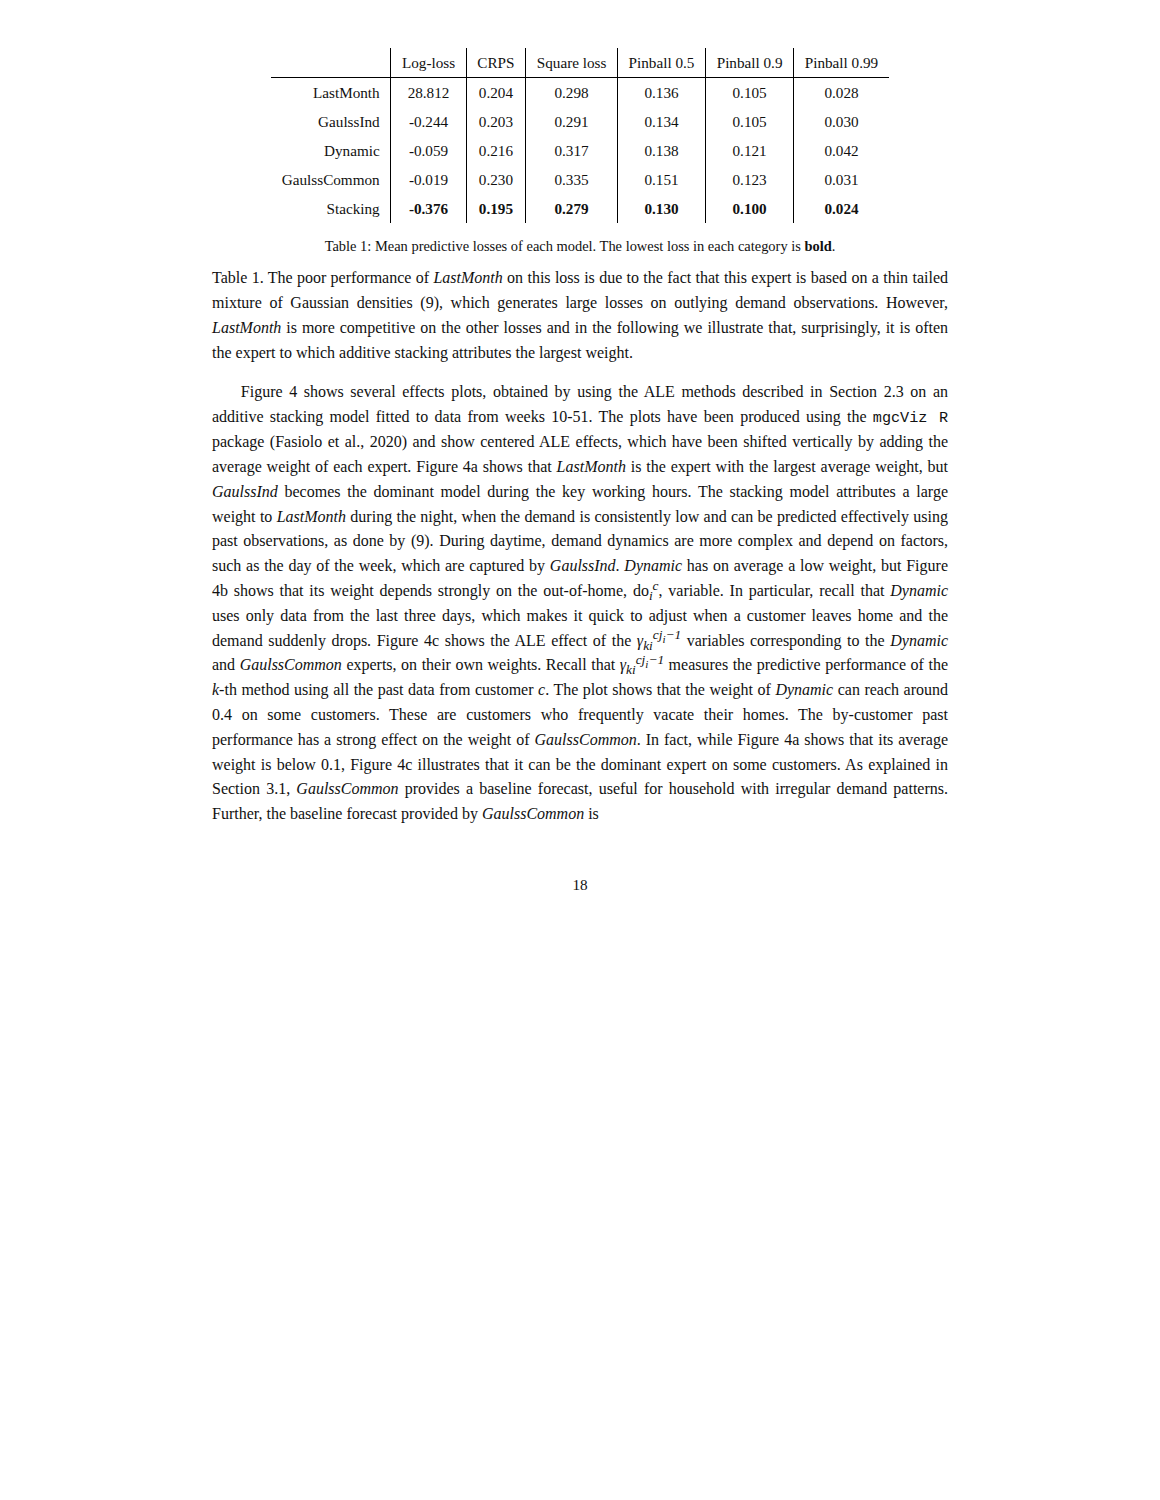Table 1: Mean predictive losses of each model. The lowest loss in each category is bold .
| | Log-loss | CRPS | Square loss | Pinball 0.5 | Pinball 0.9 | Pinball 0.99 |
| --- | --- | --- | --- | --- | --- | --- |
| LastMonth | 28.812 | 0.204 | 0.298 | 0.136 | 0.105 | 0.028 |
| GaulssInd | -0.244 | 0.203 | 0.291 | 0.134 | 0.105 | 0.030 |
| Dynamic | -0.059 | 0.216 | 0.317 | 0.138 | 0.121 | 0.042 |
| GaulssCommon | -0.019 | 0.230 | 0.335 | 0.151 | 0.123 | 0.031 |
| Stacking | -0.376 | 0.195 | 0.279 | 0.130 | 0.100 | 0.024 |
Table 1. The poor performance of LastMonth on this loss is due to the fact that this expert is based on a thin tailed mixture of Gaussian densities (9), which generates large losses on outlying demand observations. However, LastMonth is more competitive on the other losses and in the following we illustrate that, surprisingly, it is often the expert to which additive stacking attributes the largest weight.
Figure 4 shows several effects plots, obtained by using the ALE methods described in Section 2.3 on an additive stacking model fitted to data from weeks 10-51. The plots have been produced using the mgcViz R package (Fasiolo et al., 2020) and show centered ALE effects, which have been shifted vertically by adding the average weight of each expert. Figure 4a shows that LastMonth is the expert with the largest average weight, but GaulssInd becomes the dominant model during the key working hours. The stacking model attributes a large weight to LastMonth during the night, when the demand is consistently low and can be predicted effectively using past observations, as done by (9). During daytime, demand dynamics are more complex and depend on factors, such as the day of the week, which are captured by GaulssInd. Dynamic has on average a low weight, but Figure 4b shows that its weight depends strongly on the out-of-home, doic, variable. In particular, recall that Dynamic uses only data from the last three days, which makes it quick to adjust when a customer leaves home and the demand suddenly drops. Figure 4c shows the ALE effect of the γkicji−1 variables corresponding to the Dynamic and GaulssCommon experts, on their own weights. Recall that γkicji−1 measures the predictive performance of the k-th method using all the past data from customer c. The plot shows that the weight of Dynamic can reach around 0.4 on some customers. These are customers who frequently vacate their homes. The by-customer past performance has a strong effect on the weight of GaulssCommon. In fact, while Figure 4a shows that its average weight is below 0.1, Figure 4c illustrates that it can be the dominant expert on some customers. As explained in Section 3.1, GaulssCommon provides a baseline forecast, useful for household with irregular demand patterns. Further, the baseline forecast provided by GaulssCommon is
18